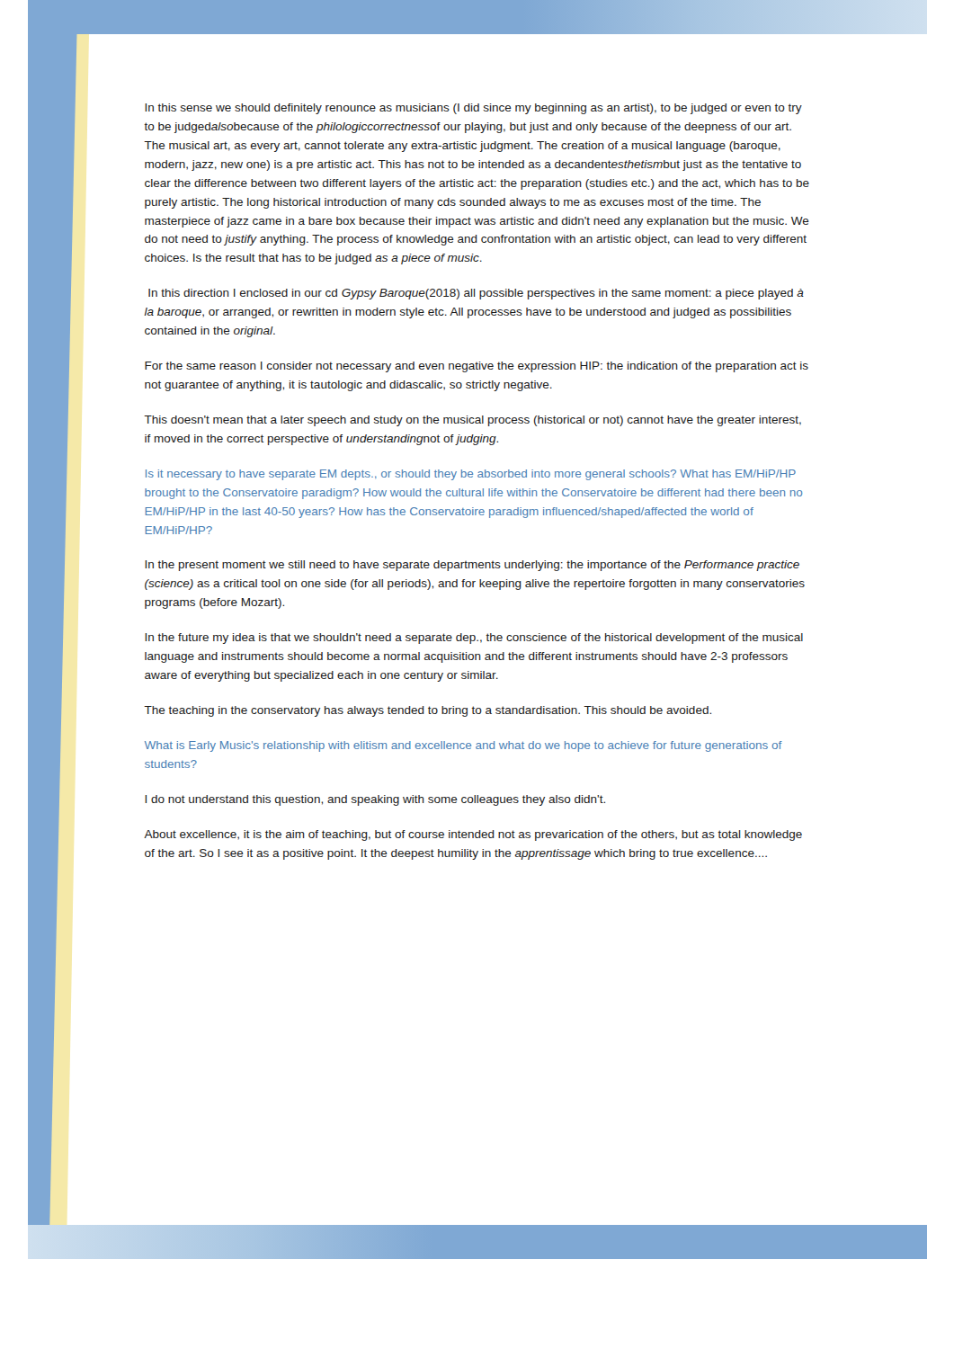In this sense we should definitely renounce as musicians (I did since my beginning as an artist), to be judged or even to try to be judgedalsobecause of the philologiccorrectnessof our playing, but just and only because of the deepness of our art. The musical art, as every art, cannot tolerate any extra-artistic judgment. The creation of a musical language (baroque, modern, jazz, new one) is a pre artistic act. This has not to be intended as a decandentesthetismbut just as the tentative to clear the difference between two different layers of the artistic act: the preparation (studies etc.) and the act, which has to be purely artistic. The long historical introduction of many cds sounded always to me as excuses most of the time. The masterpiece of jazz came in a bare box because their impact was artistic and didn't need any explanation but the music. We do not need to justify anything. The process of knowledge and confrontation with an artistic object, can lead to very different choices. Is the result that has to be judged as a piece of music.
In this direction I enclosed in our cd Gypsy Baroque(2018) all possible perspectives in the same moment: a piece played à la baroque, or arranged, or rewritten in modern style etc. All processes have to be understood and judged as possibilities contained in the original.
For the same reason I consider not necessary and even negative the expression HIP: the indication of the preparation act is not guarantee of anything, it is tautologic and didascalic, so strictly negative.
This doesn't mean that a later speech and study on the musical process (historical or not) cannot have the greater interest, if moved in the correct perspective of understandingnot of judging.
Is it necessary to have separate EM depts., or should they be absorbed into more general schools? What has EM/HiP/HP brought to the Conservatoire paradigm? How would the cultural life within the Conservatoire be different had there been no EM/HiP/HP in the last 40-50 years? How has the Conservatoire paradigm influenced/shaped/affected the world of EM/HiP/HP?
In the present moment we still need to have separate departments underlying: the importance of the Performance practice (science) as a critical tool on one side (for all periods), and for keeping alive the repertoire forgotten in many conservatories programs (before Mozart).
In the future my idea is that we shouldn't need a separate dep., the conscience of the historical development of the musical language and instruments should become a normal acquisition and the different instruments should have 2-3 professors aware of everything but specialized each in one century or similar.
The teaching in the conservatory has always tended to bring to a standardisation. This should be avoided.
What is Early Music's relationship with elitism and excellence and what do we hope to achieve for future generations of students?
I do not understand this question, and speaking with some colleagues they also didn't.
About excellence, it is the aim of teaching, but of course intended not as prevarication of the others, but as total knowledge of the art. So I see it as a positive point. It the deepest humility in the apprentissage which bring to true excellence....